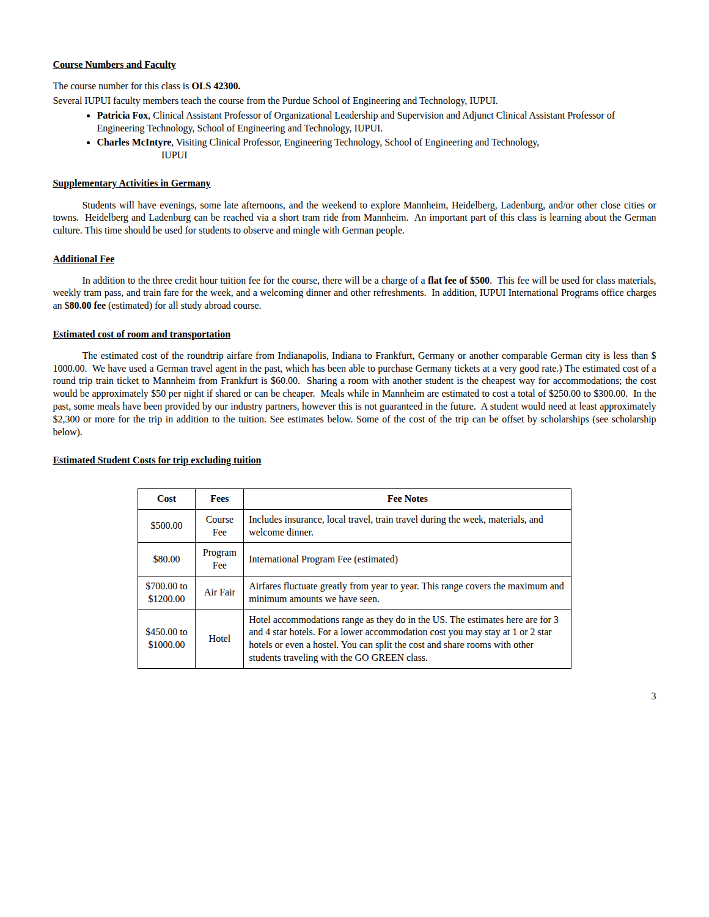Course Numbers and Faculty
The course number for this class is OLS 42300.
Several IUPUI faculty members teach the course from the Purdue School of Engineering and Technology, IUPUI.
Patricia Fox, Clinical Assistant Professor of Organizational Leadership and Supervision and Adjunct Clinical Assistant Professor of Engineering Technology, School of Engineering and Technology, IUPUI.
Charles McIntyre, Visiting Clinical Professor, Engineering Technology, School of Engineering and Technology,
IUPUI
Supplementary Activities in Germany
Students will have evenings, some late afternoons, and the weekend to explore Mannheim, Heidelberg, Ladenburg, and/or other close cities or towns. Heidelberg and Ladenburg can be reached via a short tram ride from Mannheim. An important part of this class is learning about the German culture. This time should be used for students to observe and mingle with German people.
Additional Fee
In addition to the three credit hour tuition fee for the course, there will be a charge of a flat fee of $500. This fee will be used for class materials, weekly tram pass, and train fare for the week, and a welcoming dinner and other refreshments. In addition, IUPUI International Programs office charges an $80.00 fee (estimated) for all study abroad course.
Estimated cost of room and transportation
The estimated cost of the roundtrip airfare from Indianapolis, Indiana to Frankfurt, Germany or another comparable German city is less than $ 1000.00. We have used a German travel agent in the past, which has been able to purchase Germany tickets at a very good rate.) The estimated cost of a round trip train ticket to Mannheim from Frankfurt is $60.00. Sharing a room with another student is the cheapest way for accommodations; the cost would be approximately $50 per night if shared or can be cheaper. Meals while in Mannheim are estimated to cost a total of $250.00 to $300.00. In the past, some meals have been provided by our industry partners, however this is not guaranteed in the future. A student would need at least approximately $2,300 or more for the trip in addition to the tuition. See estimates below. Some of the cost of the trip can be offset by scholarships (see scholarship below).
Estimated Student Costs for trip excluding tuition
| Cost | Fees | Fee Notes |
| --- | --- | --- |
| $500.00 | Course Fee | Includes insurance, local travel, train travel during the week, materials, and welcome dinner. |
| $80.00 | Program Fee | International Program Fee (estimated) |
| $700.00 to $1200.00 | Air Fair | Airfares fluctuate greatly from year to year. This range covers the maximum and minimum amounts we have seen. |
| $450.00 to $1000.00 | Hotel | Hotel accommodations range as they do in the US. The estimates here are for 3 and 4 star hotels. For a lower accommodation cost you may stay at 1 or 2 star hotels or even a hostel. You can split the cost and share rooms with other students traveling with the GO GREEN class. |
3